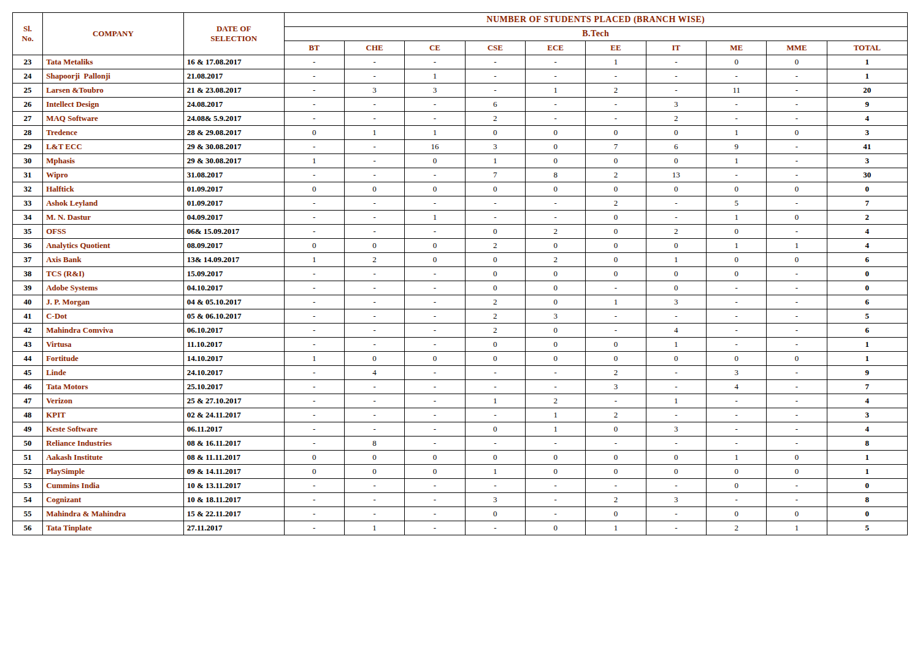| Sl. No. | COMPANY | DATE OF SELECTION | NUMBER OF STUDENTS PLACED (BRANCH WISE) |
| --- | --- | --- | --- |
| B.Tech |
| BT | CHE | CE | CSE | ECE | EE | IT | ME | MME | TOTAL |
| 23 | Tata Metaliks | 16 & 17.08.2017 | - | - | - | - | - | 1 | - | 0 | 0 | 1 |
| 24 | Shapoorji Pallonji | 21.08.2017 | - | - | 1 | - | - | - | - | - | - | 1 |
| 25 | Larsen &Toubro | 21 & 23.08.2017 | - | 3 | 3 | - | 1 | 2 | - | 11 | - | 20 |
| 26 | Intellect Design | 24.08.2017 | - | - | - | 6 | - | - | 3 | - | - | 9 |
| 27 | MAQ Software | 24.08& 5.9.2017 | - | - | - | 2 | - | - | 2 | - | - | 4 |
| 28 | Tredence | 28 & 29.08.2017 | 0 | 1 | 1 | 0 | 0 | 0 | 0 | 1 | 0 | 3 |
| 29 | L&T ECC | 29 & 30.08.2017 | - | - | 16 | 3 | 0 | 7 | 6 | 9 | - | 41 |
| 30 | Mphasis | 29 & 30.08.2017 | 1 | - | 0 | 1 | 0 | 0 | 0 | 1 | - | 3 |
| 31 | Wipro | 31.08.2017 | - | - | - | 7 | 8 | 2 | 13 | - | - | 30 |
| 32 | Halftick | 01.09.2017 | 0 | 0 | 0 | 0 | 0 | 0 | 0 | 0 | 0 | 0 |
| 33 | Ashok Leyland | 01.09.2017 | - | - | - | - | - | 2 | - | 5 | - | 7 |
| 34 | M. N. Dastur | 04.09.2017 | - | - | 1 | - | - | 0 | - | 1 | 0 | 2 |
| 35 | OFSS | 06& 15.09.2017 | - | - | - | 0 | 2 | 0 | 2 | 0 | - | 4 |
| 36 | Analytics Quotient | 08.09.2017 | 0 | 0 | 0 | 2 | 0 | 0 | 0 | 1 | 1 | 4 |
| 37 | Axis Bank | 13& 14.09.2017 | 1 | 2 | 0 | 0 | 2 | 0 | 1 | 0 | 0 | 6 |
| 38 | TCS (R&I) | 15.09.2017 | - | - | - | 0 | 0 | 0 | 0 | 0 | - | 0 |
| 39 | Adobe Systems | 04.10.2017 | - | - | - | 0 | 0 | - | 0 | - | - | 0 |
| 40 | J. P. Morgan | 04 & 05.10.2017 | - | - | - | 2 | 0 | 1 | 3 | - | - | 6 |
| 41 | C-Dot | 05 & 06.10.2017 | - | - | - | 2 | 3 | - | - | - | - | 5 |
| 42 | Mahindra Comviva | 06.10.2017 | - | - | - | 2 | 0 | - | 4 | - | - | 6 |
| 43 | Virtusa | 11.10.2017 | - | - | - | 0 | 0 | 0 | 1 | - | - | 1 |
| 44 | Fortitude | 14.10.2017 | 1 | 0 | 0 | 0 | 0 | 0 | 0 | 0 | 0 | 1 |
| 45 | Linde | 24.10.2017 | - | 4 | - | - | - | 2 | - | 3 | - | 9 |
| 46 | Tata Motors | 25.10.2017 | - | - | - | - | - | 3 | - | 4 | - | 7 |
| 47 | Verizon | 25 & 27.10.2017 | - | - | - | 1 | 2 | - | 1 | - | - | 4 |
| 48 | KPIT | 02 & 24.11.2017 | - | - | - | - | 1 | 2 | - | - | - | 3 |
| 49 | Keste Software | 06.11.2017 | - | - | - | 0 | 1 | 0 | 3 | - | - | 4 |
| 50 | Reliance Industries | 08 & 16.11.2017 | - | 8 | - | - | - | - | - | - | - | 8 |
| 51 | Aakash Institute | 08 & 11.11.2017 | 0 | 0 | 0 | 0 | 0 | 0 | 0 | 1 | 0 | 1 |
| 52 | PlaySimple | 09 & 14.11.2017 | 0 | 0 | 0 | 1 | 0 | 0 | 0 | 0 | 0 | 1 |
| 53 | Cummins India | 10 & 13.11.2017 | - | - | - | - | - | - | - | 0 | - | 0 |
| 54 | Cognizant | 10 & 18.11.2017 | - | - | - | 3 | - | 2 | 3 | - | - | 8 |
| 55 | Mahindra & Mahindra | 15 & 22.11.2017 | - | - | - | 0 | - | 0 | - | 0 | 0 | 0 |
| 56 | Tata Tinplate | 27.11.2017 | - | 1 | - | - | 0 | 1 | - | 2 | 1 | 5 |